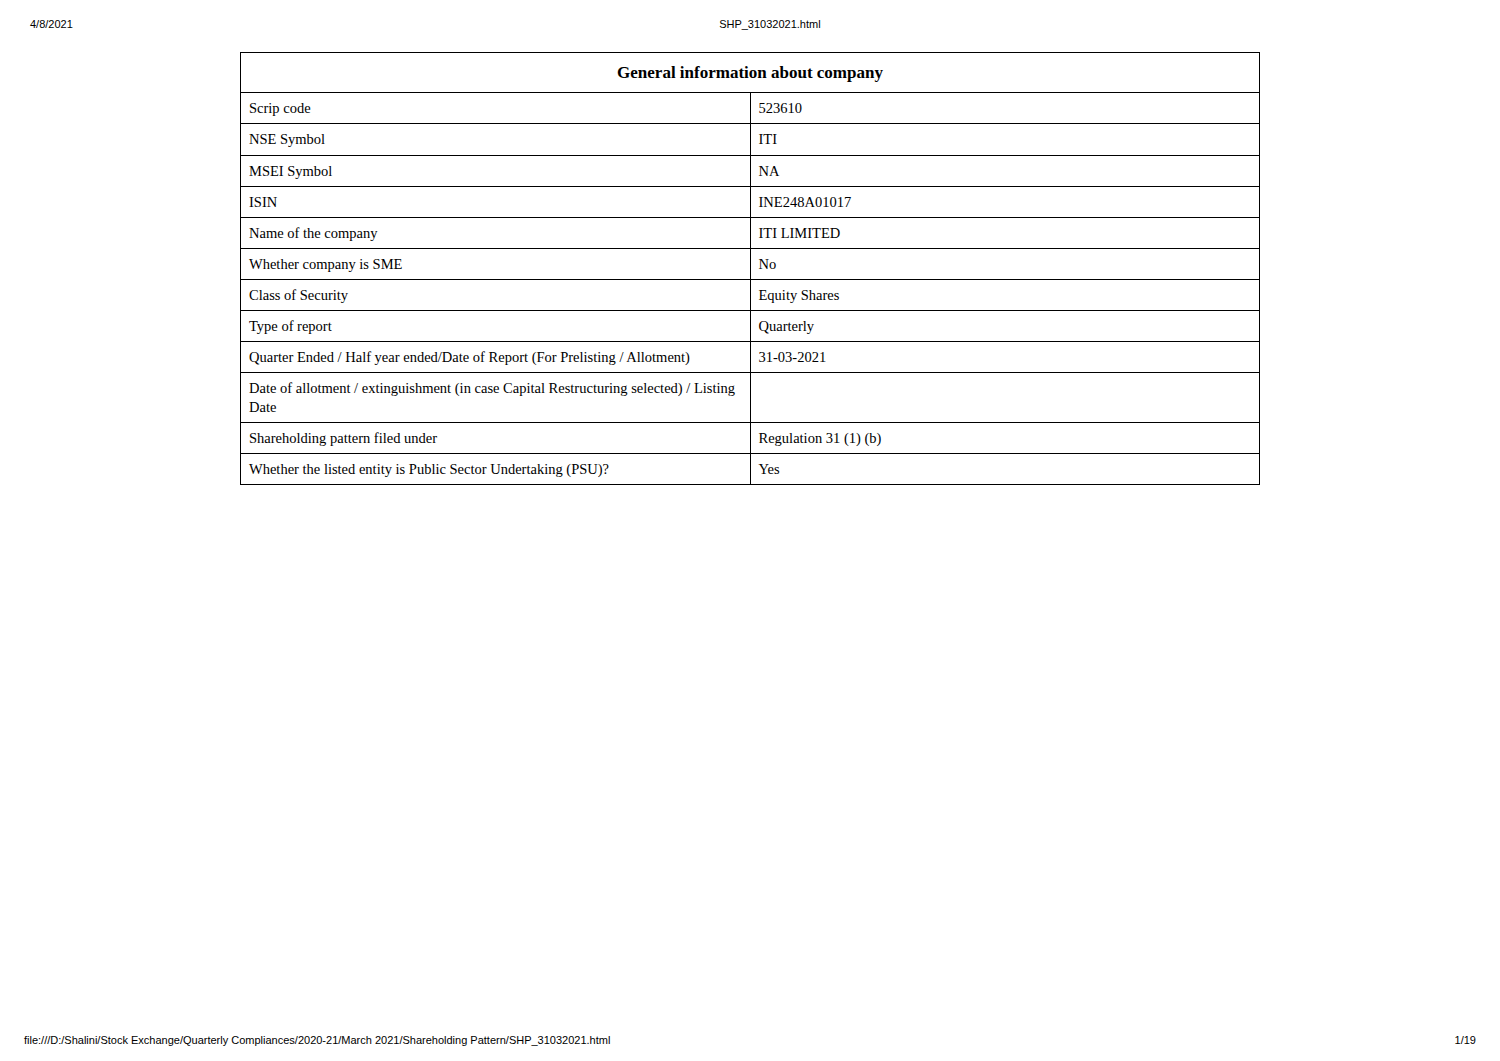4/8/2021
SHP_31032021.html
| General information about company |
| --- |
| Scrip code | 523610 |
| NSE Symbol | ITI |
| MSEI Symbol | NA |
| ISIN | INE248A01017 |
| Name of the company | ITI LIMITED |
| Whether company is SME | No |
| Class of Security | Equity Shares |
| Type of report | Quarterly |
| Quarter Ended / Half year ended/Date of Report (For Prelisting / Allotment) | 31-03-2021 |
| Date of allotment / extinguishment (in case Capital Restructuring selected) / Listing Date | |
| Shareholding pattern filed under | Regulation 31 (1) (b) |
| Whether the listed entity is Public Sector Undertaking (PSU)? | Yes |
file:///D:/Shalini/Stock Exchange/Quarterly Compliances/2020-21/March 2021/Shareholding Pattern/SHP_31032021.html
1/19